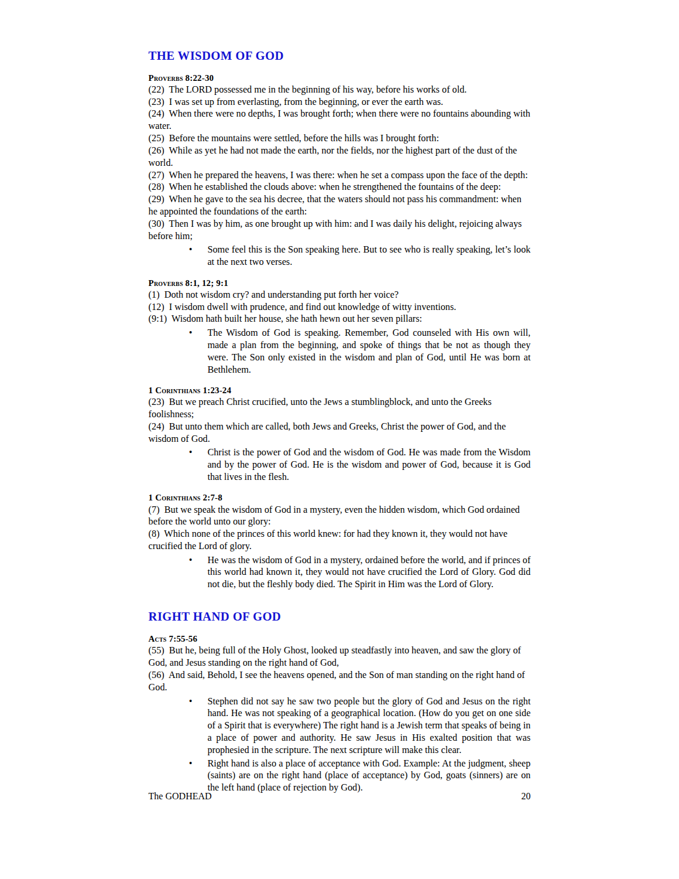THE WISDOM OF GOD
Proverbs 8:22-30
(22) The LORD possessed me in the beginning of his way, before his works of old.
(23) I was set up from everlasting, from the beginning, or ever the earth was.
(24) When there were no depths, I was brought forth; when there were no fountains abounding with water.
(25) Before the mountains were settled, before the hills was I brought forth:
(26) While as yet he had not made the earth, nor the fields, nor the highest part of the dust of the world.
(27) When he prepared the heavens, I was there: when he set a compass upon the face of the depth:
(28) When he established the clouds above: when he strengthened the fountains of the deep:
(29) When he gave to the sea his decree, that the waters should not pass his commandment: when he appointed the foundations of the earth:
(30) Then I was by him, as one brought up with him: and I was daily his delight, rejoicing always before him;
Some feel this is the Son speaking here. But to see who is really speaking, let’s look at the next two verses.
Proverbs 8:1, 12; 9:1
(1) Doth not wisdom cry? and understanding put forth her voice?
(12) I wisdom dwell with prudence, and find out knowledge of witty inventions.
(9:1) Wisdom hath built her house, she hath hewn out her seven pillars:
The Wisdom of God is speaking. Remember, God counseled with His own will, made a plan from the beginning, and spoke of things that be not as though they were. The Son only existed in the wisdom and plan of God, until He was born at Bethlehem.
1 Corinthians 1:23-24
(23) But we preach Christ crucified, unto the Jews a stumblingblock, and unto the Greeks foolishness;
(24) But unto them which are called, both Jews and Greeks, Christ the power of God, and the wisdom of God.
Christ is the power of God and the wisdom of God. He was made from the Wisdom and by the power of God. He is the wisdom and power of God, because it is God that lives in the flesh.
1 Corinthians 2:7-8
(7) But we speak the wisdom of God in a mystery, even the hidden wisdom, which God ordained before the world unto our glory:
(8) Which none of the princes of this world knew: for had they known it, they would not have crucified the Lord of glory.
He was the wisdom of God in a mystery, ordained before the world, and if princes of this world had known it, they would not have crucified the Lord of Glory. God did not die, but the fleshly body died. The Spirit in Him was the Lord of Glory.
RIGHT HAND OF GOD
Acts 7:55-56
(55) But he, being full of the Holy Ghost, looked up steadfastly into heaven, and saw the glory of God, and Jesus standing on the right hand of God,
(56) And said, Behold, I see the heavens opened, and the Son of man standing on the right hand of God.
Stephen did not say he saw two people but the glory of God and Jesus on the right hand. He was not speaking of a geographical location. (How do you get on one side of a Spirit that is everywhere) The right hand is a Jewish term that speaks of being in a place of power and authority. He saw Jesus in His exalted position that was prophesied in the scripture. The next scripture will make this clear.
Right hand is also a place of acceptance with God. Example: At the judgment, sheep (saints) are on the right hand (place of acceptance) by God, goats (sinners) are on the left hand (place of rejection by God).
The GODHEAD 20